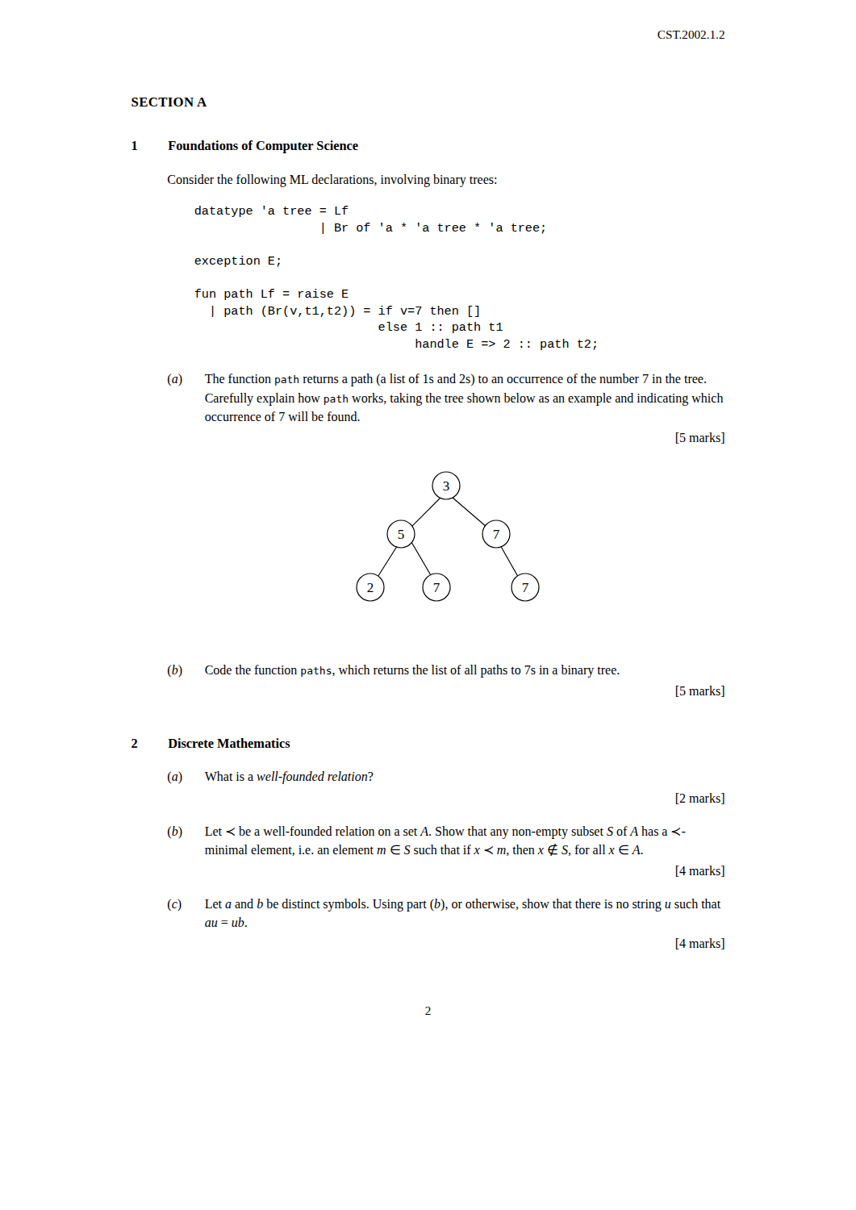CST.2002.1.2
SECTION A
1 Foundations of Computer Science
Consider the following ML declarations, involving binary trees:
datatype 'a tree = Lf
                 | Br of 'a * 'a tree * 'a tree;

exception E;

fun path Lf = raise E
  | path (Br(v,t1,t2)) = if v=7 then []
                         else 1 :: path t1
                              handle E => 2 :: path t2;
(a) The function path returns a path (a list of 1s and 2s) to an occurrence of the number 7 in the tree. Carefully explain how path works, taking the tree shown below as an example and indicating which occurrence of 7 will be found.
[5 marks]
3 5 7 2 7 7
(b) Code the function paths, which returns the list of all paths to 7s in a binary tree.
[5 marks]
2 Discrete Mathematics
(a) What is a well-founded relation?
[2 marks]
(b) Let ≺ be a well-founded relation on a set A. Show that any non-empty subset S of A has a ≺-minimal element, i.e. an element m ∈ S such that if x ≺ m, then x ∉ S, for all x ∈ A.
[4 marks]
(c) Let a and b be distinct symbols. Using part (b), or otherwise, show that there is no string u such that au = ub.
[4 marks]
2